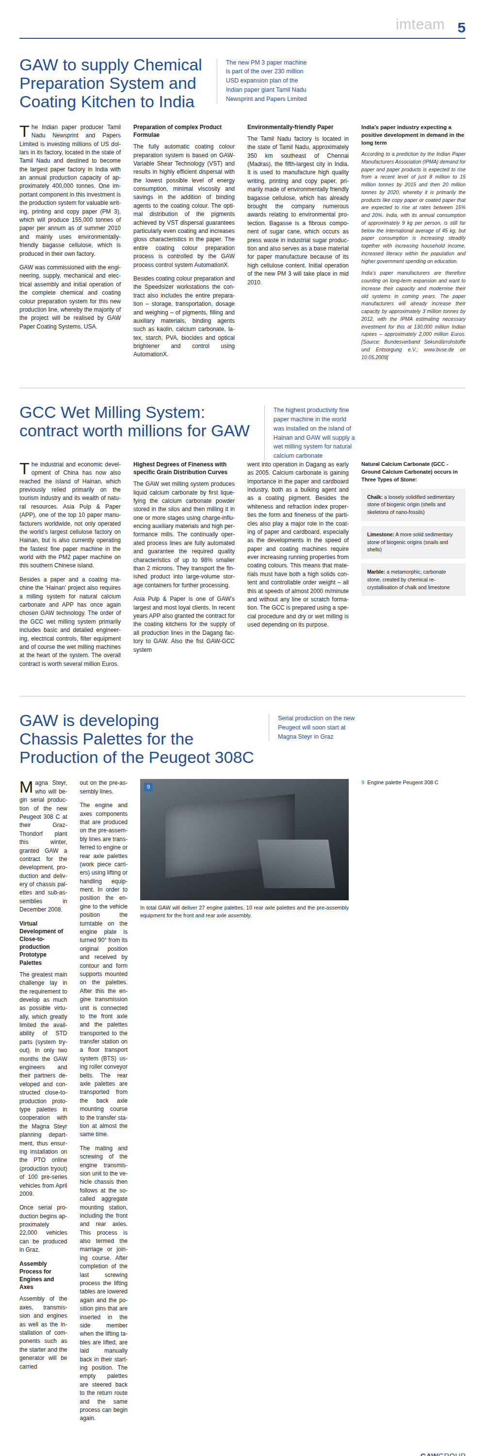imteam
5
GAW to supply Chemical
Preparation System and
Coating Kitchen to India
The new PM 3 paper machine is part of the over 230 million USD expansion plan of the Indian paper giant Tamil Nadu Newsprint and Papers Limited
The Indian paper producer Tamil Nadu Newsprint and Papers Limited is investing millions of US dollars in its factory, located in the state of Tamil Nadu and destined to become the largest paper factory in India with an annual production capacity of approximately 400,000 tonnes. One important component in this investment is the production system for valuable writing, printing and copy paper (PM 3), which will produce 155,000 tonnes of paper per annum as of summer 2010 and mainly uses environmentally-friendly bagasse cellulose, which is produced in their own factory.
GAW was commissioned with the engineering, supply, mechanical and electrical assembly and initial operation of the complete chemical and coating colour preparation system for this new production line, whereby the majority of the project will be realised by GAW Paper Coating Systems, USA.
Preparation of complex Product Formulae
The fully automatic coating colour preparation system is based on GAW-Variable Shear Technology (VST) and results in highly efficient dispersal with the lowest possible level of energy consumption, minimal viscosity and savings in the addition of binding agents to the coating colour. The optimal distribution of the pigments achieved by VST dispersal guarantees particularly even coating and increases gloss characteristics in the paper. The entire coating colour preparation process is controlled by the GAW process control system AutomationX.
Besides coating colour preparation and the Speedsizer workstations the contract also includes the entire preparation – storage, transportation, dosage and weighing – of pigments, filling and auxiliary materials, binding agents such as kaolin, calcium carbonate, latex, starch, PVA, biocides and optical brightener and control using AutomationX.
Environmentally-friendly Paper
The Tamil Nadu factory is located in the state of Tamil Nadu, approximately 350 km southeast of Chennai (Madras), the fifth-largest city in India. It is used to manufacture high quality writing, printing and copy paper, primarily made of environmentally friendly bagasse cellulose, which has already brought the company numerous awards relating to environmental protection. Bagasse is a fibrous component of sugar cane, which occurs as press waste in industrial sugar production and also serves as a base material for paper manufacture because of its high cellulose content. Initial operation of the new PM 3 will take place in mid 2010.
India’s paper industry expecting a positive development in demand in the long term
According to a prediction by the Indian Paper Manufacturers Association (IPMA) demand for paper and paper products is expected to rise from a recent level of just 8 million to 15 million tonnes by 2015 and then 20 million tonnes by 2020, whereby it is primarily the products like copy paper or coated paper that are expected to rise at rates between 15% and 20%. India, with its annual consumption of approximately 9 kg per person, is still far below the international average of 45 kg, but paper consumption is increasing steadily together with increasing household income, increased literacy within the population and higher government spending on education.
India’s paper manufacturers are therefore counting on long-term expansion and want to increase their capacity and modernise their old systems in coming years. The paper manufacturers will already increase their capacity by approximately 3 million tonnes by 2012, with the IPMA estimating necessary investment for this at 130,000 million Indian rupees – approximately 2,000 million Euros. [Source: Bundesverband Sekundärrohstoffe und Entsorgung e.V.; www.bvse.de on 10.05.2009]
GCC Wet Milling System:
contract worth millions for GAW
The highest productivity fine paper machine in the world was installed on the island of Hainan and GAW will supply a wet milling system for natural calcium carbonate
The industrial and economic development of China has now also reached the island of Hainan, which previously relied primarily on the tourism industry and its wealth of natural resources. Asia Pulp & Paper (APP), one of the top 10 paper manufacturers worldwide, not only operated the world’s largest cellulose factory on Hainan, but is also currently operating the fastest fine paper machine in the world with the PM2 paper machine on this southern Chinese island.
Besides a paper and a coating machine the ‘Hainan’ project also requires a milling system for natural calcium carbonate and APP has once again chosen GAW technology. The order of the GCC wet milling system primarily includes basic and detailed engineering, electrical controls, filter equipment and of course the wet milling machines at the heart of the system. The overall contract is worth several million Euros.
Highest Degrees of Fineness with specific Grain Distribution Curves
The GAW wet milling system produces liquid calcium carbonate by first liquefying the calcium carbonate powder stored in the silos and then milling it in one or more stages using charge-influencing auxiliary materials and high performance mills. The continually operated process lines are fully automated and guarantee the required quality characteristics of up to 98% smaller than 2 microns. They transport the finished product into large-volume storage containers for further processing.
Asia Pulp & Paper is one of GAW’s largest and most loyal clients. In recent years APP also granted the contract for the coating kitchens for the supply of all production lines in the Dagang factory to GAW. Also the fist GAW-GCC system
went into operation in Dagang as early as 2005. Calcium carbonate is gaining importance in the paper and cardboard industry, both as a bulking agent and as a coating pigment. Besides the whiteness and refraction index properties the form and fineness of the particles also play a major role in the coating of paper and cardboard, especially as the developments in the speed of paper and coating machines require ever increasing running properties from coating colours. This means that materials must have both a high solids content and controllable order weight – all this at speeds of almost 2000 m/minute and without any line or scratch formation. The GCC is prepared using a special procedure and dry or wet milling is used depending on its purpose.
Natural Calcium Carbonate (GCC - Ground Calcium Carbonate) occurs in Three Types of Stone:
Chalk: a loosely solidified sedimentary stone of biogenic origin (shells and skeletons of nano-fossils)
Limestone: A more solid sedimentary stone of biogenic origins (snails and shells)
Marble: a metamorphic, carbonate stone, created by chemical re-crystallisation of chalk and limestone
GAW is developing
Chassis Palettes for the
Production of the Peugeot 308C
Serial production on the new Peugeot will soon start at Magna Steyr in Graz
Magna Steyr, who will begin serial production of the new Peugeot 308 C at their Graz-Thondorf plant this winter, granted GAW a contract for the development, production and delivery of chassis palettes and sub-assemblies in December 2008.
Virtual Development of Close-to-production Prototype Palettes
The greatest main challenge lay in the requirement to develop as much as possible virtually, which greatly limited the availability of STD parts (system tryout). In only two months the GAW engineers and their partners developed and constructed close-to-production prototype palettes in cooperation with the Magna Steyr planning department, thus ensuring installation on the PTO online (production tryout) of 100 pre-series vehicles from April 2009.
Once serial production begins approximately 22,000 vehicles can be produced in Graz.
Assembly Process for Engines and Axes
Assembly of the axes, transmission and engines as well as the installation of components such as the starter and the generator will be carried
out on the pre-assembly lines.
The engine and axes components that are produced on the pre-assembly lines are transferred to engine or rear axle palettes (work piece carriers) using lifting or handling equipment. In order to position the engine to the vehicle position the turntable on the engine plate is turned 90° from its original position and received by contour and form supports mounted on the palettes. After this the engine transmission unit is connected to the front axle and the palettes transported to the transfer station on a floor transport system (BTS) using roller conveyor belts. The rear axle palettes are transported from the back axle mounting course to the transfer station at almost the same time.
The mating and screwing of the engine transmission unit to the vehicle chassis then follows at the so-called aggregate mounting station, including the front and rear axles. This process is also termed the marriage or joining course. After completion of the last screwing process the lifting tables are lowered again and the position pins that are inserted in the side member when the lifting tables are lifted, are laid manually back in their starting position. The empty palettes are steered back to the return route and the same process can begin again.
9
In total GAW will deliver 27 engine palettes, 10 rear axle palettes and the pre-assembly equipment for the front and rear axle assembly.
9 Engine palette Peugeot 308 C
GAWGROUP